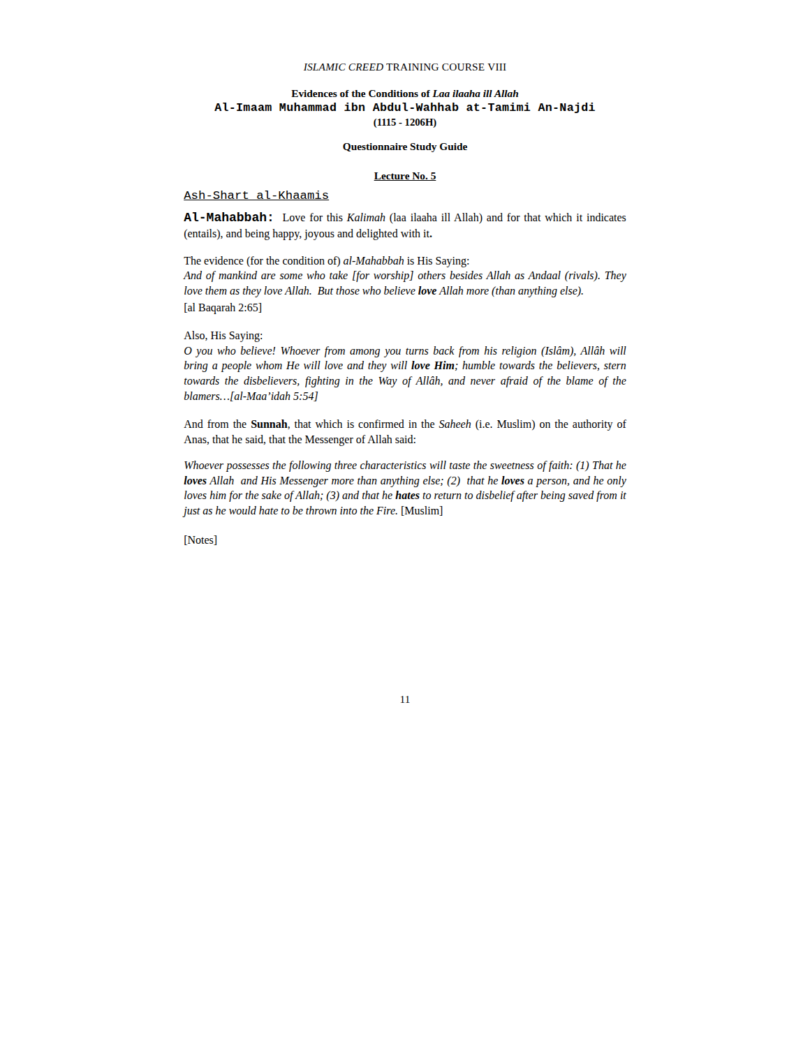ISLAMIC CREED TRAINING COURSE VIII
Evidences of the Conditions of Laa ilaaha ill Allah
Al-Imaam Muhammad ibn Abdul-Wahhab at-Tamimi An-Najdi
(1115 - 1206H)
Questionnaire Study Guide
Lecture No. 5
Ash-Shart al-Khaamis
Al-Mahabbah: Love for this Kalimah (laa ilaaha ill Allah) and for that which it indicates (entails), and being happy, joyous and delighted with it.
The evidence (for the condition of) al-Mahabbah is His Saying:
And of mankind are some who take [for worship] others besides Allah as Andaal (rivals). They love them as they love Allah. But those who believe love Allah more (than anything else).
[al Baqarah 2:65]
Also, His Saying:
O you who believe! Whoever from among you turns back from his religion (Islâm), Allâh will bring a people whom He will love and they will love Him; humble towards the believers, stern towards the disbelievers, fighting in the Way of Allâh, and never afraid of the blame of the blamers…[al-Maa’idah 5:54]
And from the Sunnah, that which is confirmed in the Saheeh (i.e. Muslim) on the authority of Anas, that he said, that the Messenger of Allah said:
Whoever possesses the following three characteristics will taste the sweetness of faith: (1) That he loves Allah and His Messenger more than anything else; (2) that he loves a person, and he only loves him for the sake of Allah; (3) and that he hates to return to disbelief after being saved from it just as he would hate to be thrown into the Fire. [Muslim]
[Notes]
11